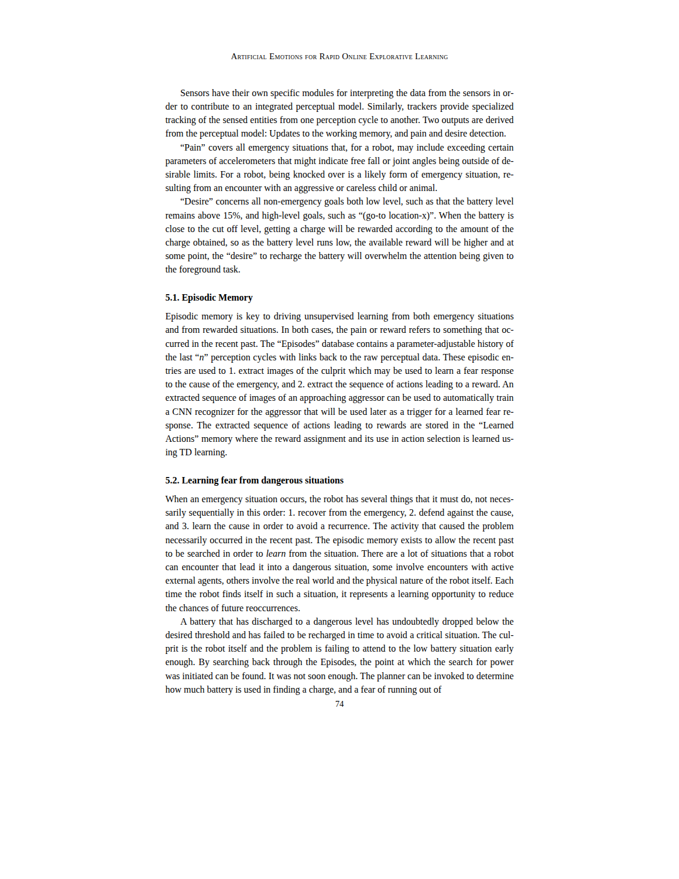Artificial Emotions for Rapid Online Explorative Learning
Sensors have their own specific modules for interpreting the data from the sensors in order to contribute to an integrated perceptual model. Similarly, trackers provide specialized tracking of the sensed entities from one perception cycle to another. Two outputs are derived from the perceptual model: Updates to the working memory, and pain and desire detection.
“Pain” covers all emergency situations that, for a robot, may include exceeding certain parameters of accelerometers that might indicate free fall or joint angles being outside of desirable limits. For a robot, being knocked over is a likely form of emergency situation, resulting from an encounter with an aggressive or careless child or animal.
“Desire” concerns all non-emergency goals both low level, such as that the battery level remains above 15%, and high-level goals, such as “(go-to location-x)”. When the battery is close to the cut off level, getting a charge will be rewarded according to the amount of the charge obtained, so as the battery level runs low, the available reward will be higher and at some point, the “desire” to recharge the battery will overwhelm the attention being given to the foreground task.
5.1. Episodic Memory
Episodic memory is key to driving unsupervised learning from both emergency situations and from rewarded situations. In both cases, the pain or reward refers to something that occurred in the recent past. The “Episodes” database contains a parameter-adjustable history of the last “n” perception cycles with links back to the raw perceptual data. These episodic entries are used to 1. extract images of the culprit which may be used to learn a fear response to the cause of the emergency, and 2. extract the sequence of actions leading to a reward. An extracted sequence of images of an approaching aggressor can be used to automatically train a CNN recognizer for the aggressor that will be used later as a trigger for a learned fear response. The extracted sequence of actions leading to rewards are stored in the “Learned Actions” memory where the reward assignment and its use in action selection is learned using TD learning.
5.2. Learning fear from dangerous situations
When an emergency situation occurs, the robot has several things that it must do, not necessarily sequentially in this order: 1. recover from the emergency, 2. defend against the cause, and 3. learn the cause in order to avoid a recurrence. The activity that caused the problem necessarily occurred in the recent past. The episodic memory exists to allow the recent past to be searched in order to learn from the situation. There are a lot of situations that a robot can encounter that lead it into a dangerous situation, some involve encounters with active external agents, others involve the real world and the physical nature of the robot itself. Each time the robot finds itself in such a situation, it represents a learning opportunity to reduce the chances of future reoccurrences.
A battery that has discharged to a dangerous level has undoubtedly dropped below the desired threshold and has failed to be recharged in time to avoid a critical situation. The culprit is the robot itself and the problem is failing to attend to the low battery situation early enough. By searching back through the Episodes, the point at which the search for power was initiated can be found. It was not soon enough. The planner can be invoked to determine how much battery is used in finding a charge, and a fear of running out of
74